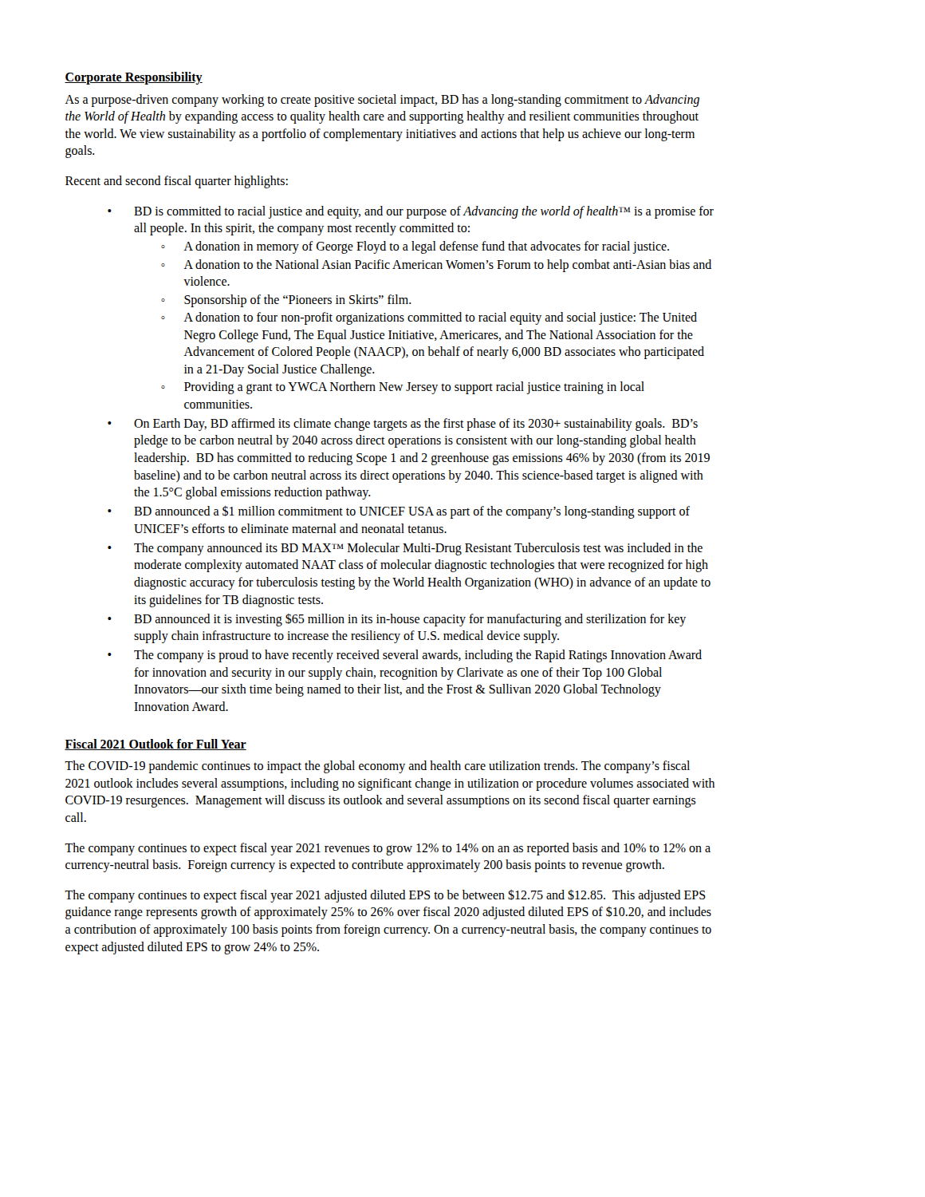Corporate Responsibility
As a purpose-driven company working to create positive societal impact, BD has a long-standing commitment to Advancing the World of Health by expanding access to quality health care and supporting healthy and resilient communities throughout the world. We view sustainability as a portfolio of complementary initiatives and actions that help us achieve our long-term goals.
Recent and second fiscal quarter highlights:
BD is committed to racial justice and equity, and our purpose of Advancing the world of health™ is a promise for all people. In this spirit, the company most recently committed to:
A donation in memory of George Floyd to a legal defense fund that advocates for racial justice.
A donation to the National Asian Pacific American Women’s Forum to help combat anti-Asian bias and violence.
Sponsorship of the “Pioneers in Skirts” film.
A donation to four non-profit organizations committed to racial equity and social justice: The United Negro College Fund, The Equal Justice Initiative, Americares, and The National Association for the Advancement of Colored People (NAACP), on behalf of nearly 6,000 BD associates who participated in a 21-Day Social Justice Challenge.
Providing a grant to YWCA Northern New Jersey to support racial justice training in local communities.
On Earth Day, BD affirmed its climate change targets as the first phase of its 2030+ sustainability goals. BD’s pledge to be carbon neutral by 2040 across direct operations is consistent with our long-standing global health leadership. BD has committed to reducing Scope 1 and 2 greenhouse gas emissions 46% by 2030 (from its 2019 baseline) and to be carbon neutral across its direct operations by 2040. This science-based target is aligned with the 1.5°C global emissions reduction pathway.
BD announced a $1 million commitment to UNICEF USA as part of the company’s long-standing support of UNICEF’s efforts to eliminate maternal and neonatal tetanus.
The company announced its BD MAX™ Molecular Multi-Drug Resistant Tuberculosis test was included in the moderate complexity automated NAAT class of molecular diagnostic technologies that were recognized for high diagnostic accuracy for tuberculosis testing by the World Health Organization (WHO) in advance of an update to its guidelines for TB diagnostic tests.
BD announced it is investing $65 million in its in-house capacity for manufacturing and sterilization for key supply chain infrastructure to increase the resiliency of U.S. medical device supply.
The company is proud to have recently received several awards, including the Rapid Ratings Innovation Award for innovation and security in our supply chain, recognition by Clarivate as one of their Top 100 Global Innovators—our sixth time being named to their list, and the Frost & Sullivan 2020 Global Technology Innovation Award.
Fiscal 2021 Outlook for Full Year
The COVID-19 pandemic continues to impact the global economy and health care utilization trends. The company’s fiscal 2021 outlook includes several assumptions, including no significant change in utilization or procedure volumes associated with COVID-19 resurgences. Management will discuss its outlook and several assumptions on its second fiscal quarter earnings call.
The company continues to expect fiscal year 2021 revenues to grow 12% to 14% on an as reported basis and 10% to 12% on a currency-neutral basis. Foreign currency is expected to contribute approximately 200 basis points to revenue growth.
The company continues to expect fiscal year 2021 adjusted diluted EPS to be between $12.75 and $12.85. This adjusted EPS guidance range represents growth of approximately 25% to 26% over fiscal 2020 adjusted diluted EPS of $10.20, and includes a contribution of approximately 100 basis points from foreign currency. On a currency-neutral basis, the company continues to expect adjusted diluted EPS to grow 24% to 25%.